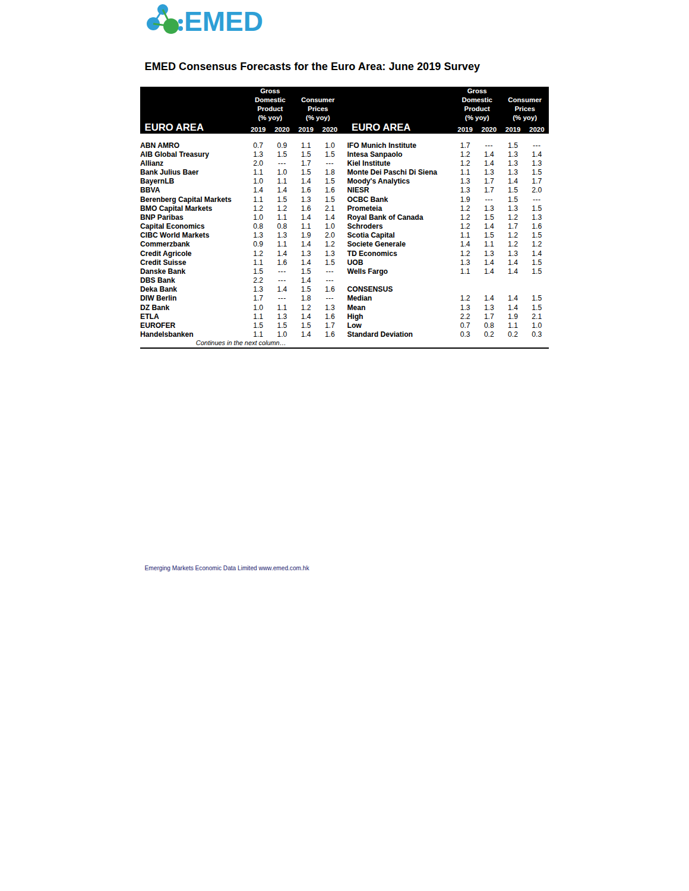EMED
EMED Consensus Forecasts for the Euro Area: June 2019 Survey
| EURO AREA | Gross Domestic Product (% yoy) | Consumer Prices (% yoy) | | EURO AREA | Gross Domestic Product (% yoy) | Consumer Prices (% yoy) |
| --- | --- | --- | --- | --- | --- | --- |
| 2019 | 2020 | 2019 | 2020 | | 2019 | 2020 | 2019 | 2020 |
| ABN AMRO | 0.7 | 0.9 | 1.1 | 1.0 | | IFO Munich Institute | 1.7 | --- | 1.5 | --- |
| AIB Global Treasury | 1.3 | 1.5 | 1.5 | 1.5 | | Intesa Sanpaolo | 1.2 | 1.4 | 1.3 | 1.4 |
| Allianz | 2.0 | --- | 1.7 | --- | | Kiel Institute | 1.2 | 1.4 | 1.3 | 1.3 |
| Bank Julius Baer | 1.1 | 1.0 | 1.5 | 1.8 | | Monte Dei Paschi Di Siena | 1.1 | 1.3 | 1.3 | 1.5 |
| BayernLB | 1.0 | 1.1 | 1.4 | 1.5 | | Moody's Analytics | 1.3 | 1.7 | 1.4 | 1.7 |
| BBVA | 1.4 | 1.4 | 1.6 | 1.6 | | NIESR | 1.3 | 1.7 | 1.5 | 2.0 |
| Berenberg Capital Markets | 1.1 | 1.5 | 1.3 | 1.5 | | OCBC Bank | 1.9 | --- | 1.5 | --- |
| BMO Capital Markets | 1.2 | 1.2 | 1.6 | 2.1 | | Prometeia | 1.2 | 1.3 | 1.3 | 1.5 |
| BNP Paribas | 1.0 | 1.1 | 1.4 | 1.4 | | Royal Bank of Canada | 1.2 | 1.5 | 1.2 | 1.3 |
| Capital Economics | 0.8 | 0.8 | 1.1 | 1.0 | | Schroders | 1.2 | 1.4 | 1.7 | 1.6 |
| CIBC World Markets | 1.3 | 1.3 | 1.9 | 2.0 | | Scotia Capital | 1.1 | 1.5 | 1.2 | 1.5 |
| Commerzbank | 0.9 | 1.1 | 1.4 | 1.2 | | Societe Generale | 1.4 | 1.1 | 1.2 | 1.2 |
| Credit Agricole | 1.2 | 1.4 | 1.3 | 1.3 | | TD Economics | 1.2 | 1.3 | 1.3 | 1.4 |
| Credit Suisse | 1.1 | 1.6 | 1.4 | 1.5 | | UOB | 1.3 | 1.4 | 1.4 | 1.5 |
| Danske Bank | 1.5 | --- | 1.5 | --- | | Wells Fargo | 1.1 | 1.4 | 1.4 | 1.5 |
| DBS Bank | 2.2 | --- | 1.4 | --- | | | | | | |
| Deka Bank | 1.3 | 1.4 | 1.5 | 1.6 | | CONSENSUS | | | | |
| DIW Berlin | 1.7 | --- | 1.8 | --- | | Median | 1.2 | 1.4 | 1.4 | 1.5 |
| DZ Bank | 1.0 | 1.1 | 1.2 | 1.3 | | Mean | 1.3 | 1.3 | 1.4 | 1.5 |
| ETLA | 1.1 | 1.3 | 1.4 | 1.6 | | High | 2.2 | 1.7 | 1.9 | 2.1 |
| EUROFER | 1.5 | 1.5 | 1.5 | 1.7 | | Low | 0.7 | 0.8 | 1.1 | 1.0 |
| Handelsbanken | 1.1 | 1.0 | 1.4 | 1.6 | | Standard Deviation | 0.3 | 0.2 | 0.2 | 0.3 |
| Continues in the next column… | | |
Emerging Markets Economic Data Limited www.emed.com.hk